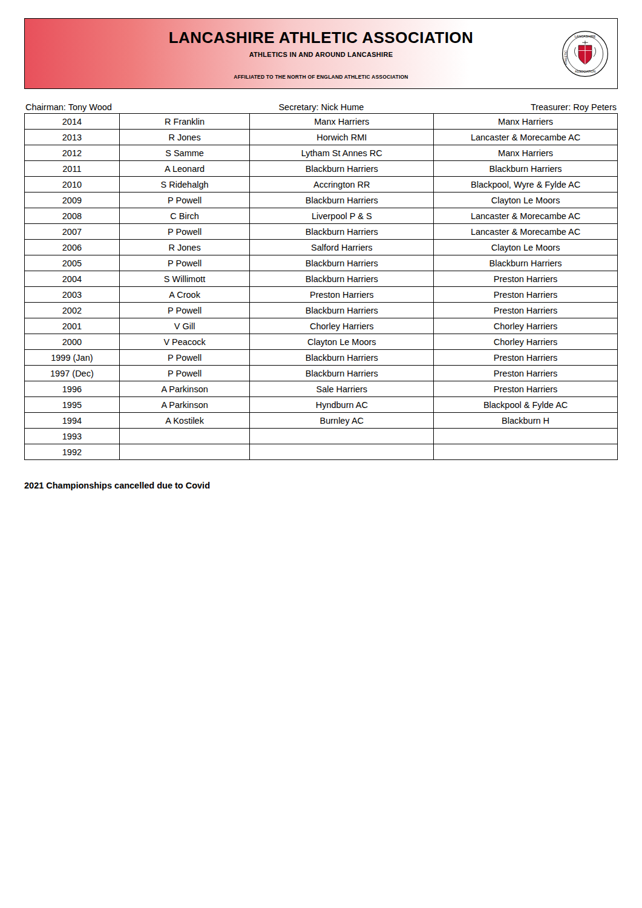LANCASHIRE ATHLETIC ASSOCIATION
ATHLETICS IN AND AROUND LANCASHIRE
AFFILIATED TO THE NORTH OF ENGLAND ATHLETIC ASSOCIATION
LANCASHIRE ASSOCIATION ATHLETIC
Chairman: Tony Wood Secretary: Nick Hume Treasurer: Roy Peters
| 2014 | R Franklin | Manx Harriers | Manx Harriers |
| 2013 | R Jones | Horwich RMI | Lancaster & Morecambe AC |
| 2012 | S Samme | Lytham St Annes RC | Manx Harriers |
| 2011 | A Leonard | Blackburn Harriers | Blackburn Harriers |
| 2010 | S Ridehalgh | Accrington RR | Blackpool, Wyre & Fylde AC |
| 2009 | P Powell | Blackburn Harriers | Clayton Le Moors |
| 2008 | C Birch | Liverpool P & S | Lancaster & Morecambe AC |
| 2007 | P Powell | Blackburn Harriers | Lancaster & Morecambe AC |
| 2006 | R Jones | Salford Harriers | Clayton Le Moors |
| 2005 | P Powell | Blackburn Harriers | Blackburn Harriers |
| 2004 | S Willimott | Blackburn Harriers | Preston Harriers |
| 2003 | A Crook | Preston Harriers | Preston Harriers |
| 2002 | P Powell | Blackburn Harriers | Preston Harriers |
| 2001 | V Gill | Chorley Harriers | Chorley Harriers |
| 2000 | V Peacock | Clayton Le Moors | Chorley Harriers |
| 1999 (Jan) | P Powell | Blackburn Harriers | Preston Harriers |
| 1997 (Dec) | P Powell | Blackburn Harriers | Preston Harriers |
| 1996 | A Parkinson | Sale Harriers | Preston Harriers |
| 1995 | A Parkinson | Hyndburn AC | Blackpool & Fylde AC |
| 1994 | A Kostilek | Burnley AC | Blackburn H |
| 1993 | | | |
| 1992 | | | |
2021 Championships cancelled due to Covid